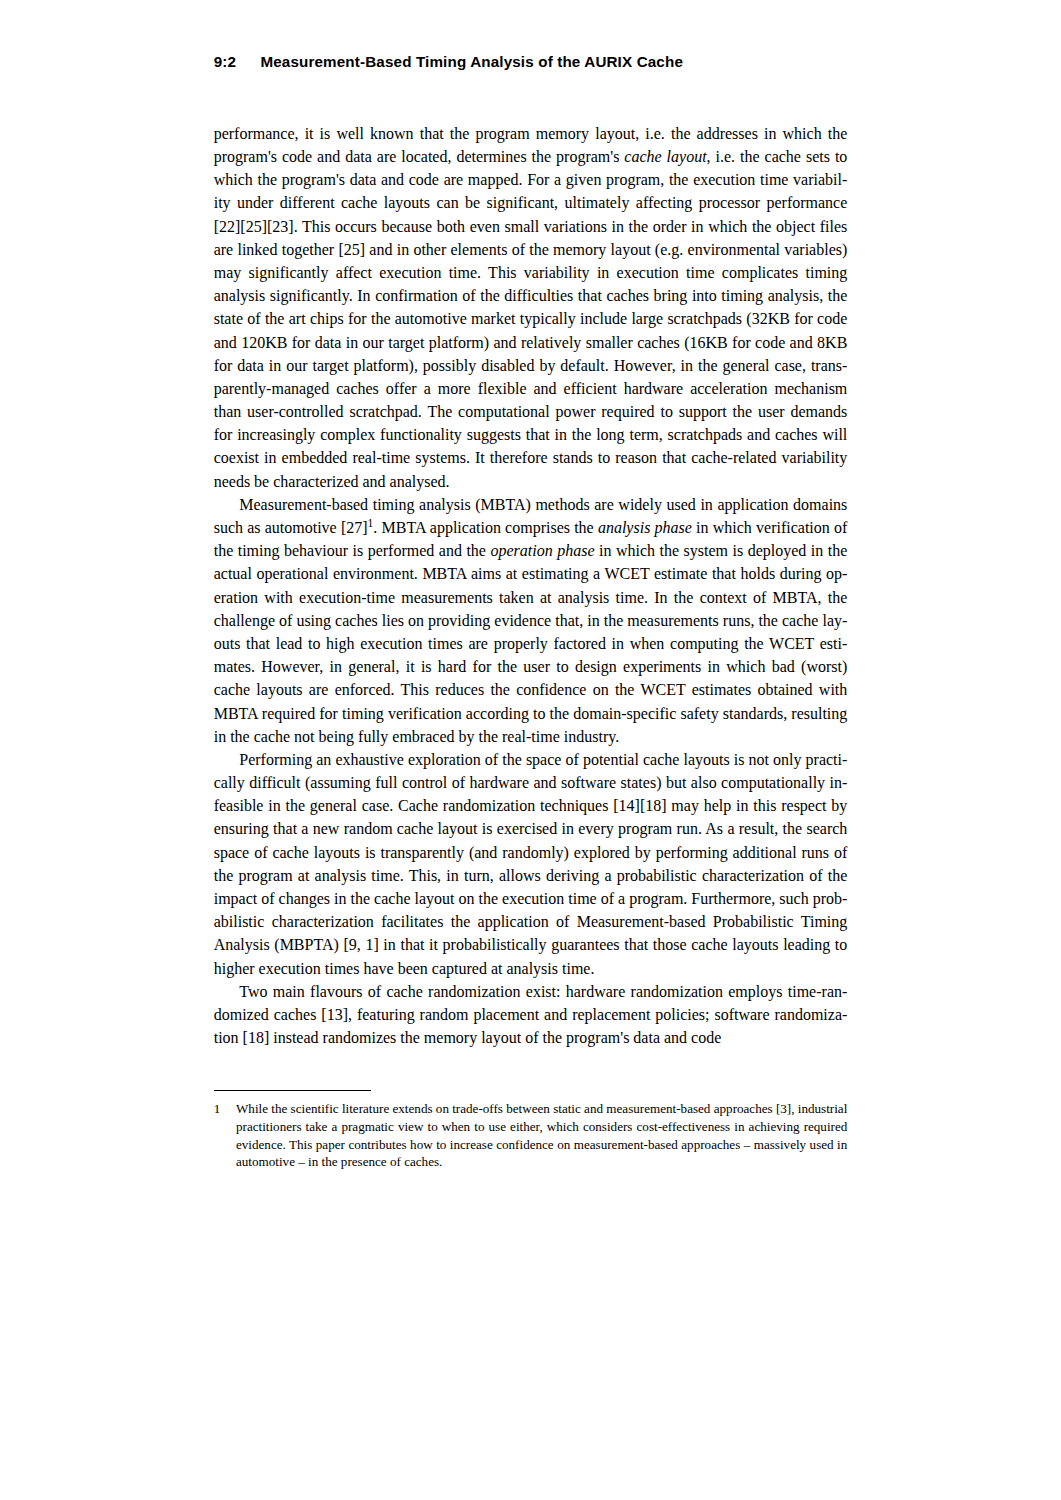9:2 Measurement-Based Timing Analysis of the AURIX Cache
performance, it is well known that the program memory layout, i.e. the addresses in which the program's code and data are located, determines the program's cache layout, i.e. the cache sets to which the program's data and code are mapped. For a given program, the execution time variability under different cache layouts can be significant, ultimately affecting processor performance [22][25][23]. This occurs because both even small variations in the order in which the object files are linked together [25] and in other elements of the memory layout (e.g. environmental variables) may significantly affect execution time. This variability in execution time complicates timing analysis significantly. In confirmation of the difficulties that caches bring into timing analysis, the state of the art chips for the automotive market typically include large scratchpads (32KB for code and 120KB for data in our target platform) and relatively smaller caches (16KB for code and 8KB for data in our target platform), possibly disabled by default. However, in the general case, transparently-managed caches offer a more flexible and efficient hardware acceleration mechanism than user-controlled scratchpad. The computational power required to support the user demands for increasingly complex functionality suggests that in the long term, scratchpads and caches will coexist in embedded real-time systems. It therefore stands to reason that cache-related variability needs be characterized and analysed.
Measurement-based timing analysis (MBTA) methods are widely used in application domains such as automotive [27]1. MBTA application comprises the analysis phase in which verification of the timing behaviour is performed and the operation phase in which the system is deployed in the actual operational environment. MBTA aims at estimating a WCET estimate that holds during operation with execution-time measurements taken at analysis time. In the context of MBTA, the challenge of using caches lies on providing evidence that, in the measurements runs, the cache layouts that lead to high execution times are properly factored in when computing the WCET estimates. However, in general, it is hard for the user to design experiments in which bad (worst) cache layouts are enforced. This reduces the confidence on the WCET estimates obtained with MBTA required for timing verification according to the domain-specific safety standards, resulting in the cache not being fully embraced by the real-time industry.
Performing an exhaustive exploration of the space of potential cache layouts is not only practically difficult (assuming full control of hardware and software states) but also computationally infeasible in the general case. Cache randomization techniques [14][18] may help in this respect by ensuring that a new random cache layout is exercised in every program run. As a result, the search space of cache layouts is transparently (and randomly) explored by performing additional runs of the program at analysis time. This, in turn, allows deriving a probabilistic characterization of the impact of changes in the cache layout on the execution time of a program. Furthermore, such probabilistic characterization facilitates the application of Measurement-based Probabilistic Timing Analysis (MBPTA) [9, 1] in that it probabilistically guarantees that those cache layouts leading to higher execution times have been captured at analysis time.
Two main flavours of cache randomization exist: hardware randomization employs time-randomized caches [13], featuring random placement and replacement policies; software randomization [18] instead randomizes the memory layout of the program's data and code
1 While the scientific literature extends on trade-offs between static and measurement-based approaches [3], industrial practitioners take a pragmatic view to when to use either, which considers cost-effectiveness in achieving required evidence. This paper contributes how to increase confidence on measurement-based approaches – massively used in automotive – in the presence of caches.